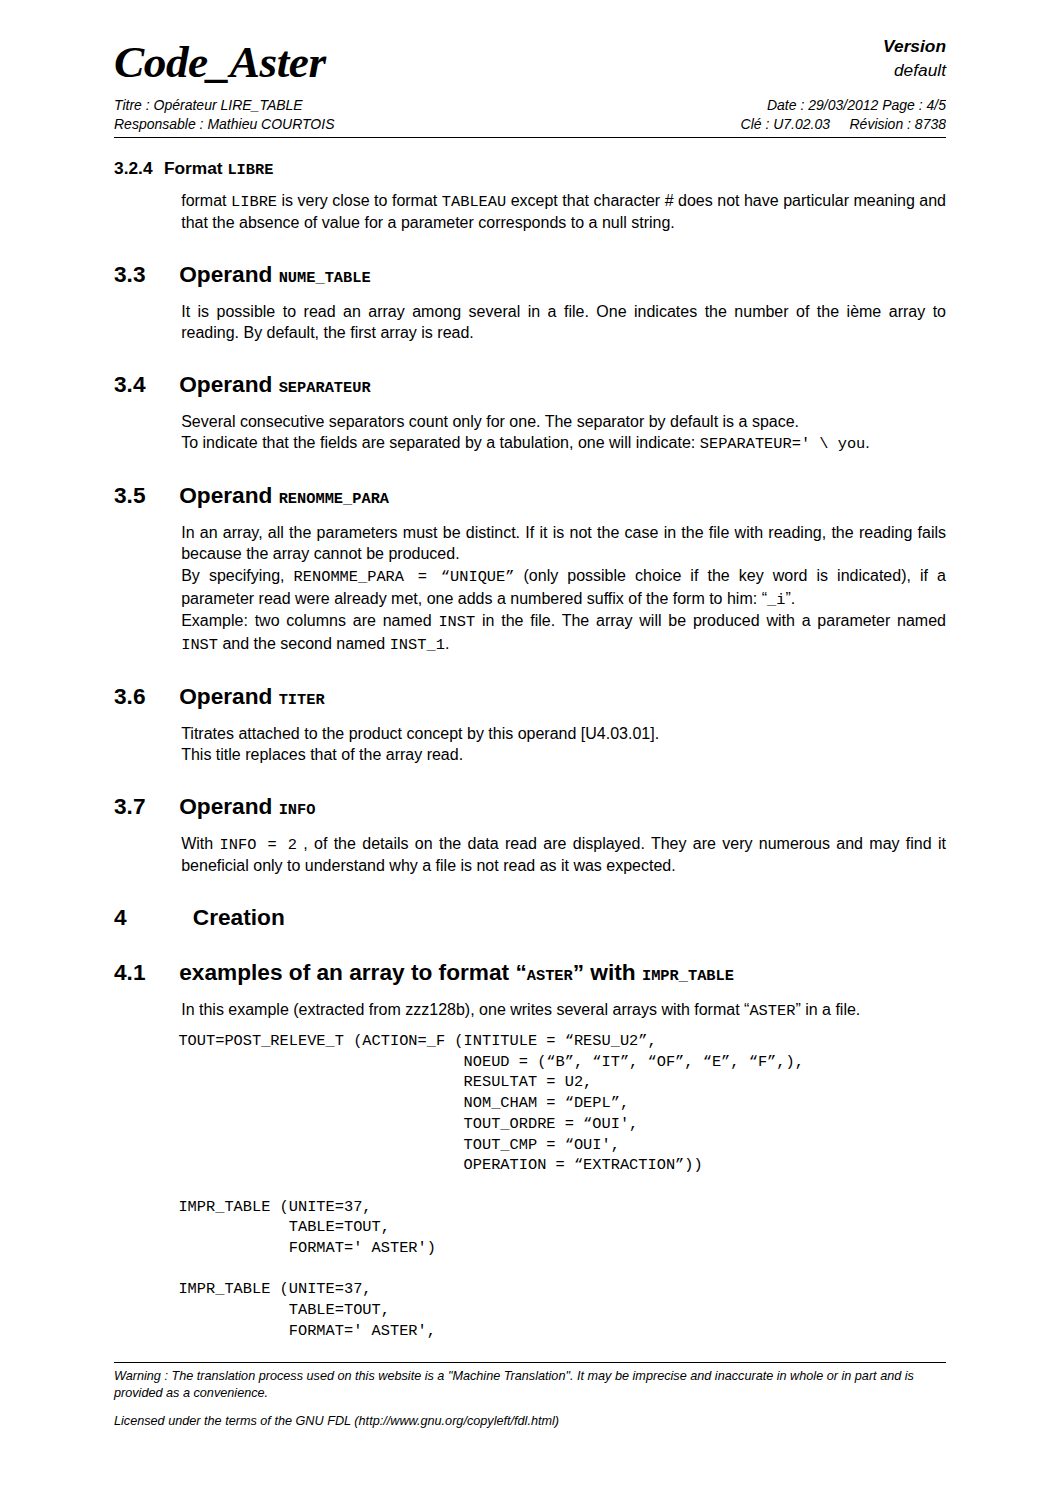Version
default
Code_Aster
Titre : Opérateur LIRE_TABLE
Date : 29/03/2012 Page : 4/5
Responsable : Mathieu COURTOIS
Clé : U7.02.03 Révision : 8738
3.2.4 Format LIBRE
format LIBRE is very close to format TABLEAU except that character # does not have particular meaning and that the absence of value for a parameter corresponds to a null string.
3.3 Operand NUME_TABLE
It is possible to read an array among several in a file. One indicates the number of the ième array to reading. By default, the first array is read.
3.4 Operand SEPARATEUR
Several consecutive separators count only for one. The separator by default is a space.
To indicate that the fields are separated by a tabulation, one will indicate: SEPARATEUR=' \ you.
3.5 Operand RENOMME_PARA
In an array, all the parameters must be distinct. If it is not the case in the file with reading, the reading fails because the array cannot be produced.
By specifying, RENOMME_PARA = “UNIQUE” (only possible choice if the key word is indicated), if a parameter read were already met, one adds a numbered suffix of the form to him: “_i”.
Example: two columns are named INST in the file. The array will be produced with a parameter named INST and the second named INST_1.
3.6 Operand TITER
Titrates attached to the product concept by this operand [U4.03.01].
This title replaces that of the array read.
3.7 Operand INFO
With INFO = 2 , of the details on the data read are displayed. They are very numerous and may find it beneficial only to understand why a file is not read as it was expected.
4 Creation
4.1 examples of an array to format “ASTER” with IMPR_TABLE
In this example (extracted from zzz128b), one writes several arrays with format “ASTER” in a file.
TOUT=POST_RELEVE_T (ACTION=_F (INTITULE = “RESU_U2”,
                               NOEUD = (“B”, “IT”, “OF”, “E”, “F”,),
                               RESULTAT = U2,
                               NOM_CHAM = “DEPL”,
                               TOUT_ORDRE = “OUI',
                               TOUT_CMP = “OUI',
                               OPERATION = “EXTRACTION”))

IMPR_TABLE (UNITE=37,
            TABLE=TOUT,
            FORMAT=' ASTER')

IMPR_TABLE (UNITE=37,
            TABLE=TOUT,
            FORMAT=' ASTER',
Warning : The translation process used on this website is a "Machine Translation". It may be imprecise and inaccurate in whole or in part and is provided as a convenience.
Licensed under the terms of the GNU FDL (http://www.gnu.org/copyleft/fdl.html)